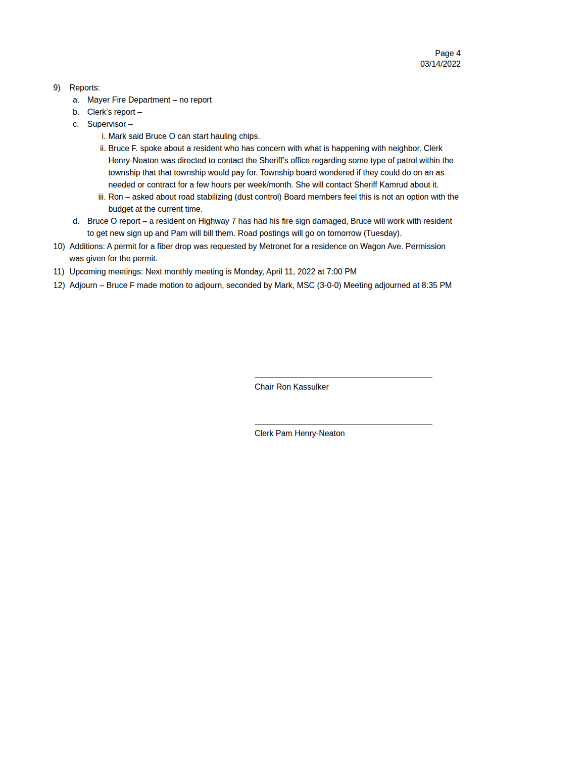Page 4
03/14/2022
Reports:
Mayer Fire Department – no report
Clerk’s report –
Supervisor –
Mark said Bruce O can start hauling chips.
Bruce F. spoke about a resident who has concern with what is happening with neighbor. Clerk Henry-Neaton was directed to contact the Sheriff’s office regarding some type of patrol within the township that that township would pay for. Township board wondered if they could do on an as needed or contract for a few hours per week/month. She will contact Sheriff Kamrud about it.
Ron – asked about road stabilizing (dust control) Board members feel this is not an option with the budget at the current time.
Bruce O report – a resident on Highway 7 has had his fire sign damaged, Bruce will work with resident to get new sign up and Pam will bill them. Road postings will go on tomorrow (Tuesday).
Additions: A permit for a fiber drop was requested by Metronet for a residence on Wagon Ave. Permission was given for the permit.
Upcoming meetings: Next monthly meeting is Monday, April 11, 2022 at 7:00 PM
Adjourn – Bruce F made motion to adjourn, seconded by Mark, MSC (3-0-0) Meeting adjourned at 8:35 PM
Chair Ron Kassulker
Clerk Pam Henry-Neaton